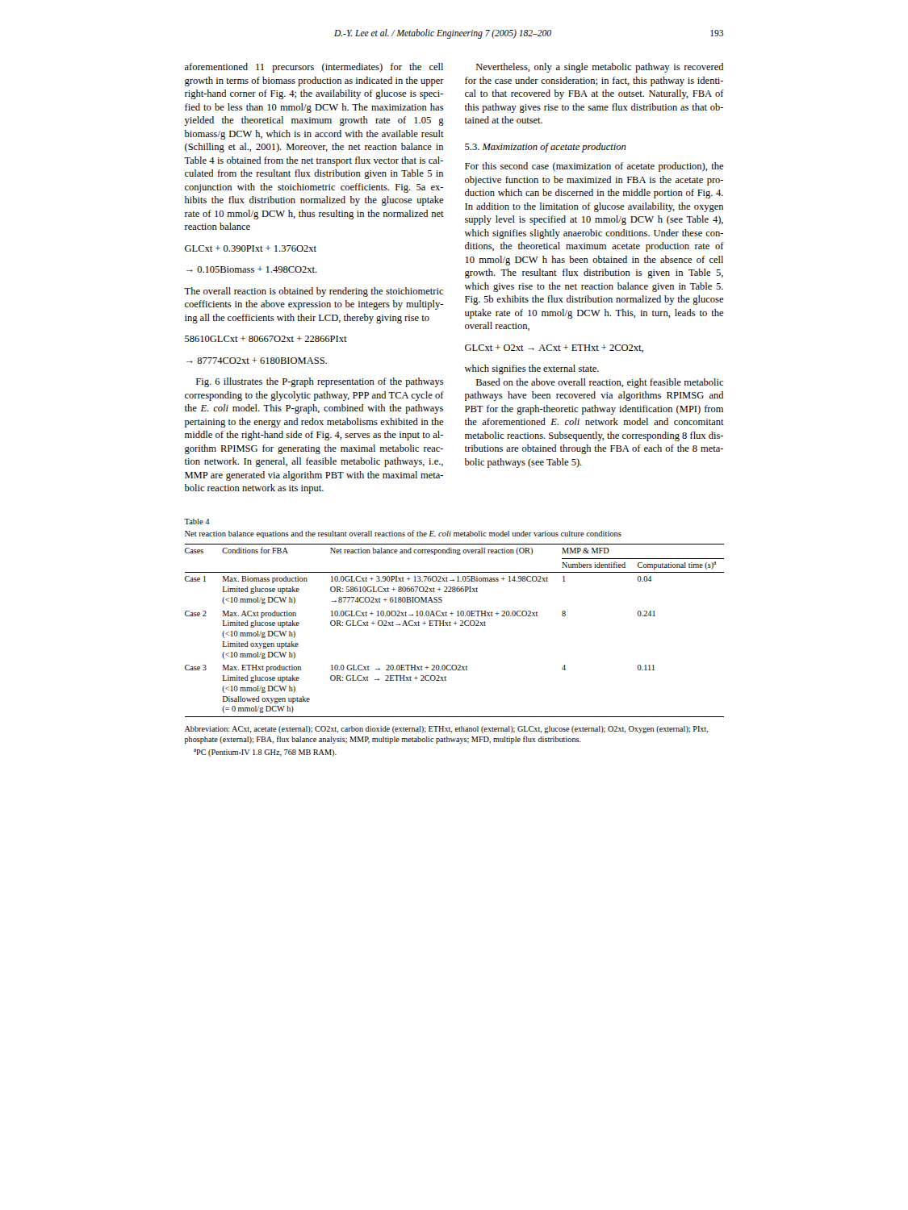D.-Y. Lee et al. / Metabolic Engineering 7 (2005) 182–200
193
aforementioned 11 precursors (intermediates) for the cell growth in terms of biomass production as indicated in the upper right-hand corner of Fig. 4; the availability of glucose is specified to be less than 10 mmol/g DCW h. The maximization has yielded the theoretical maximum growth rate of 1.05 g biomass/g DCW h, which is in accord with the available result (Schilling et al., 2001). Moreover, the net reaction balance in Table 4 is obtained from the net transport flux vector that is calculated from the resultant flux distribution given in Table 5 in conjunction with the stoichiometric coefficients. Fig. 5a exhibits the flux distribution normalized by the glucose uptake rate of 10 mmol/g DCW h, thus resulting in the normalized net reaction balance
GLCxt + 0.390PIxt + 1.376O2xt
→ 0.105Biomass + 1.498CO2xt.
The overall reaction is obtained by rendering the stoichiometric coefficients in the above expression to be integers by multiplying all the coefficients with their LCD, thereby giving rise to
58610GLCxt + 80667O2xt + 22866PIxt
→ 87774CO2xt + 6180BIOMASS.
Fig. 6 illustrates the P-graph representation of the pathways corresponding to the glycolytic pathway, PPP and TCA cycle of the E. coli model. This P-graph, combined with the pathways pertaining to the energy and redox metabolisms exhibited in the middle of the right-hand side of Fig. 4, serves as the input to algorithm RPIMSG for generating the maximal metabolic reaction network. In general, all feasible metabolic pathways, i.e., MMP are generated via algorithm PBT with the maximal metabolic reaction network as its input.
Nevertheless, only a single metabolic pathway is recovered for the case under consideration; in fact, this pathway is identical to that recovered by FBA at the outset. Naturally, FBA of this pathway gives rise to the same flux distribution as that obtained at the outset.
5.3. Maximization of acetate production
For this second case (maximization of acetate production), the objective function to be maximized in FBA is the acetate production which can be discerned in the middle portion of Fig. 4. In addition to the limitation of glucose availability, the oxygen supply level is specified at 10 mmol/g DCW h (see Table 4), which signifies slightly anaerobic conditions. Under these conditions, the theoretical maximum acetate production rate of 10 mmol/g DCW h has been obtained in the absence of cell growth. The resultant flux distribution is given in Table 5, which gives rise to the net reaction balance given in Table 5. Fig. 5b exhibits the flux distribution normalized by the glucose uptake rate of 10 mmol/g DCW h. This, in turn, leads to the overall reaction,
GLCxt + O2xt → ACxt + ETHxt + 2CO2xt,
which signifies the external state.
Based on the above overall reaction, eight feasible metabolic pathways have been recovered via algorithms RPIMSG and PBT for the graph-theoretic pathway identification (MPI) from the aforementioned E. coli network model and concomitant metabolic reactions. Subsequently, the corresponding 8 flux distributions are obtained through the FBA of each of the 8 metabolic pathways (see Table 5).
Table 4
Net reaction balance equations and the resultant overall reactions of the E. coli metabolic model under various culture conditions
| Cases | Conditions for FBA | Net reaction balance and corresponding overall reaction (OR) | MMP & MFD |
| --- | --- | --- | --- |
| | | | Numbers identified | Computational time (s) a |
| Case 1 | Max. Biomass production Limited glucose uptake (<10 mmol/g DCW h) | 10.0GLCxt + 3.90PIxt + 13.76O2xt → 1.05Biomass + 14.98CO2xt OR: 58610GLCxt + 80667O2xt + 22866PIxt → 87774CO2xt + 6180BIOMASS | 1 | 0.04 |
| Case 2 | Max. ACxt production Limited glucose uptake (<10 mmol/g DCW h) Limited oxygen uptake (<10 mmol/g DCW h) | 10.0GLCxt + 10.0O2xt → 10.0ACxt + 10.0ETHxt + 20.0CO2xt OR: GLCxt + O2xt → ACxt + ETHxt + 2CO2xt | 8 | 0.241 |
| Case 3 | Max. ETHxt production Limited glucose uptake (<10 mmol/g DCW h) Disallowed oxygen uptake (= 0 mmol/g DCW h) | 10.0 GLCxt → 20.0ETHxt + 20.0CO2xt OR: GLCxt → 2ETHxt + 2CO2xt | 4 | 0.111 |
Abbreviation: ACxt, acetate (external); CO2xt, carbon dioxide (external); ETHxt, ethanol (external); GLCxt, glucose (external); O2xt, Oxygen (external); PIxt, phosphate (external); FBA, flux balance analysis; MMP, multiple metabolic pathways; MFD, multiple flux distributions.
aPC (Pentium-IV 1.8 GHz, 768 MB RAM).